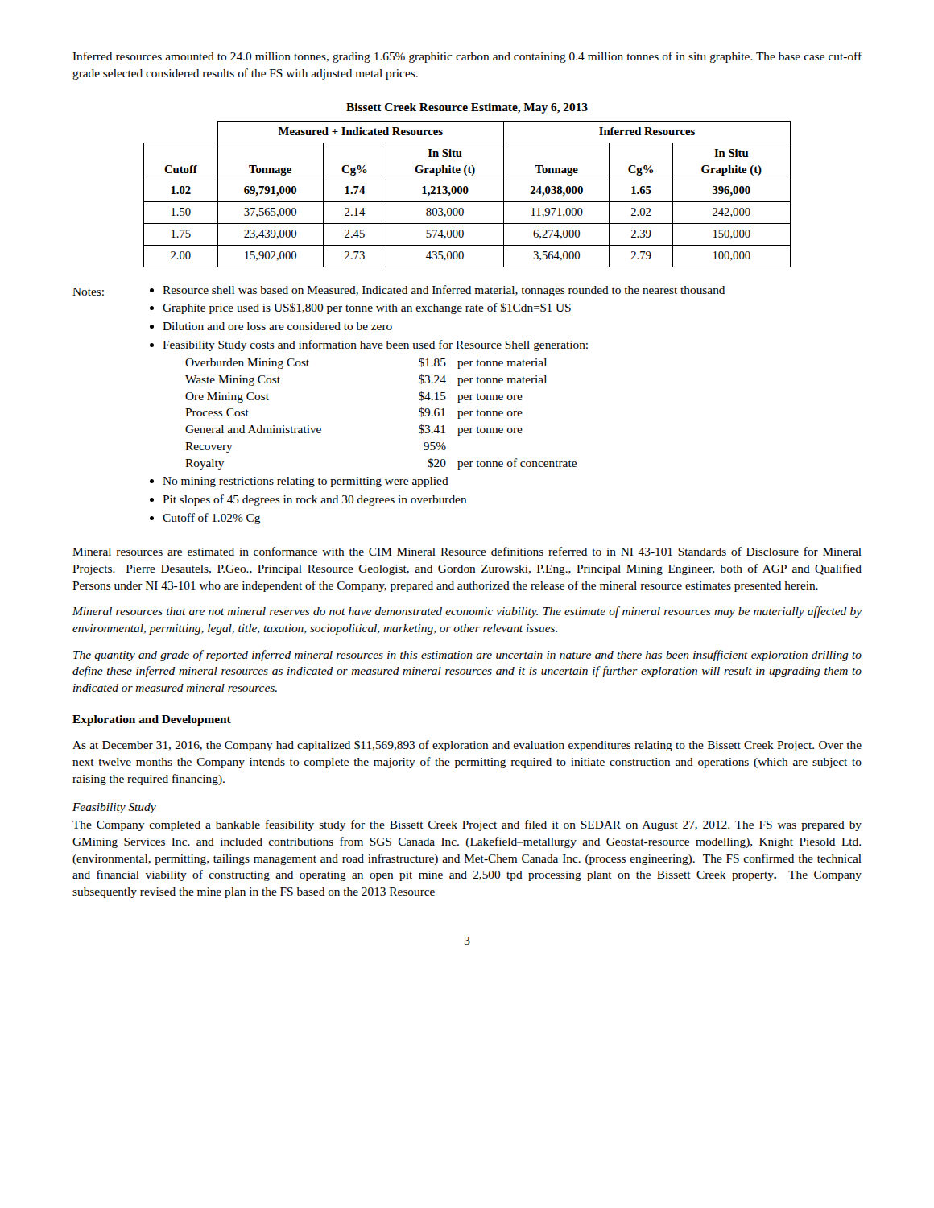Inferred resources amounted to 24.0 million tonnes, grading 1.65% graphitic carbon and containing 0.4 million tonnes of in situ graphite. The base case cut-off grade selected considered results of the FS with adjusted metal prices.
Bissett Creek Resource Estimate, May 6, 2013
| | Measured + Indicated Resources | Inferred Resources |
| --- | --- | --- |
| Cutoff | Tonnage | Cg% | In Situ Graphite (t) | Tonnage | Cg% | In Situ Graphite (t) |
| 1.02 | 69,791,000 | 1.74 | 1,213,000 | 24,038,000 | 1.65 | 396,000 |
| 1.50 | 37,565,000 | 2.14 | 803,000 | 11,971,000 | 2.02 | 242,000 |
| 1.75 | 23,439,000 | 2.45 | 574,000 | 6,274,000 | 2.39 | 150,000 |
| 2.00 | 15,902,000 | 2.73 | 435,000 | 3,564,000 | 2.79 | 100,000 |
Notes:
Resource shell was based on Measured, Indicated and Inferred material, tonnages rounded to the nearest thousand
Graphite price used is US$1,800 per tonne with an exchange rate of $1Cdn=$1 US
Dilution and ore loss are considered to be zero
Feasibility Study costs and information have been used for Resource Shell generation:
| Overburden Mining Cost | $1.85 | per tonne material |
| Waste Mining Cost | $3.24 | per tonne material |
| Ore Mining Cost | $4.15 | per tonne ore |
| Process Cost | $9.61 | per tonne ore |
| General and Administrative | $3.41 | per tonne ore |
| Recovery | 95% | |
| Royalty | $20 | per tonne of concentrate |
No mining restrictions relating to permitting were applied
Pit slopes of 45 degrees in rock and 30 degrees in overburden
Cutoff of 1.02% Cg
Mineral resources are estimated in conformance with the CIM Mineral Resource definitions referred to in NI 43-101 Standards of Disclosure for Mineral Projects. Pierre Desautels, P.Geo., Principal Resource Geologist, and Gordon Zurowski, P.Eng., Principal Mining Engineer, both of AGP and Qualified Persons under NI 43-101 who are independent of the Company, prepared and authorized the release of the mineral resource estimates presented herein.
Mineral resources that are not mineral reserves do not have demonstrated economic viability. The estimate of mineral resources may be materially affected by environmental, permitting, legal, title, taxation, sociopolitical, marketing, or other relevant issues.
The quantity and grade of reported inferred mineral resources in this estimation are uncertain in nature and there has been insufficient exploration drilling to define these inferred mineral resources as indicated or measured mineral resources and it is uncertain if further exploration will result in upgrading them to indicated or measured mineral resources.
Exploration and Development
As at December 31, 2016, the Company had capitalized $11,569,893 of exploration and evaluation expenditures relating to the Bissett Creek Project. Over the next twelve months the Company intends to complete the majority of the permitting required to initiate construction and operations (which are subject to raising the required financing).
Feasibility Study
The Company completed a bankable feasibility study for the Bissett Creek Project and filed it on SEDAR on August 27, 2012. The FS was prepared by GMining Services Inc. and included contributions from SGS Canada Inc. (Lakefield–metallurgy and Geostat-resource modelling), Knight Piesold Ltd. (environmental, permitting, tailings management and road infrastructure) and Met-Chem Canada Inc. (process engineering). The FS confirmed the technical and financial viability of constructing and operating an open pit mine and 2,500 tpd processing plant on the Bissett Creek property. The Company subsequently revised the mine plan in the FS based on the 2013 Resource
3